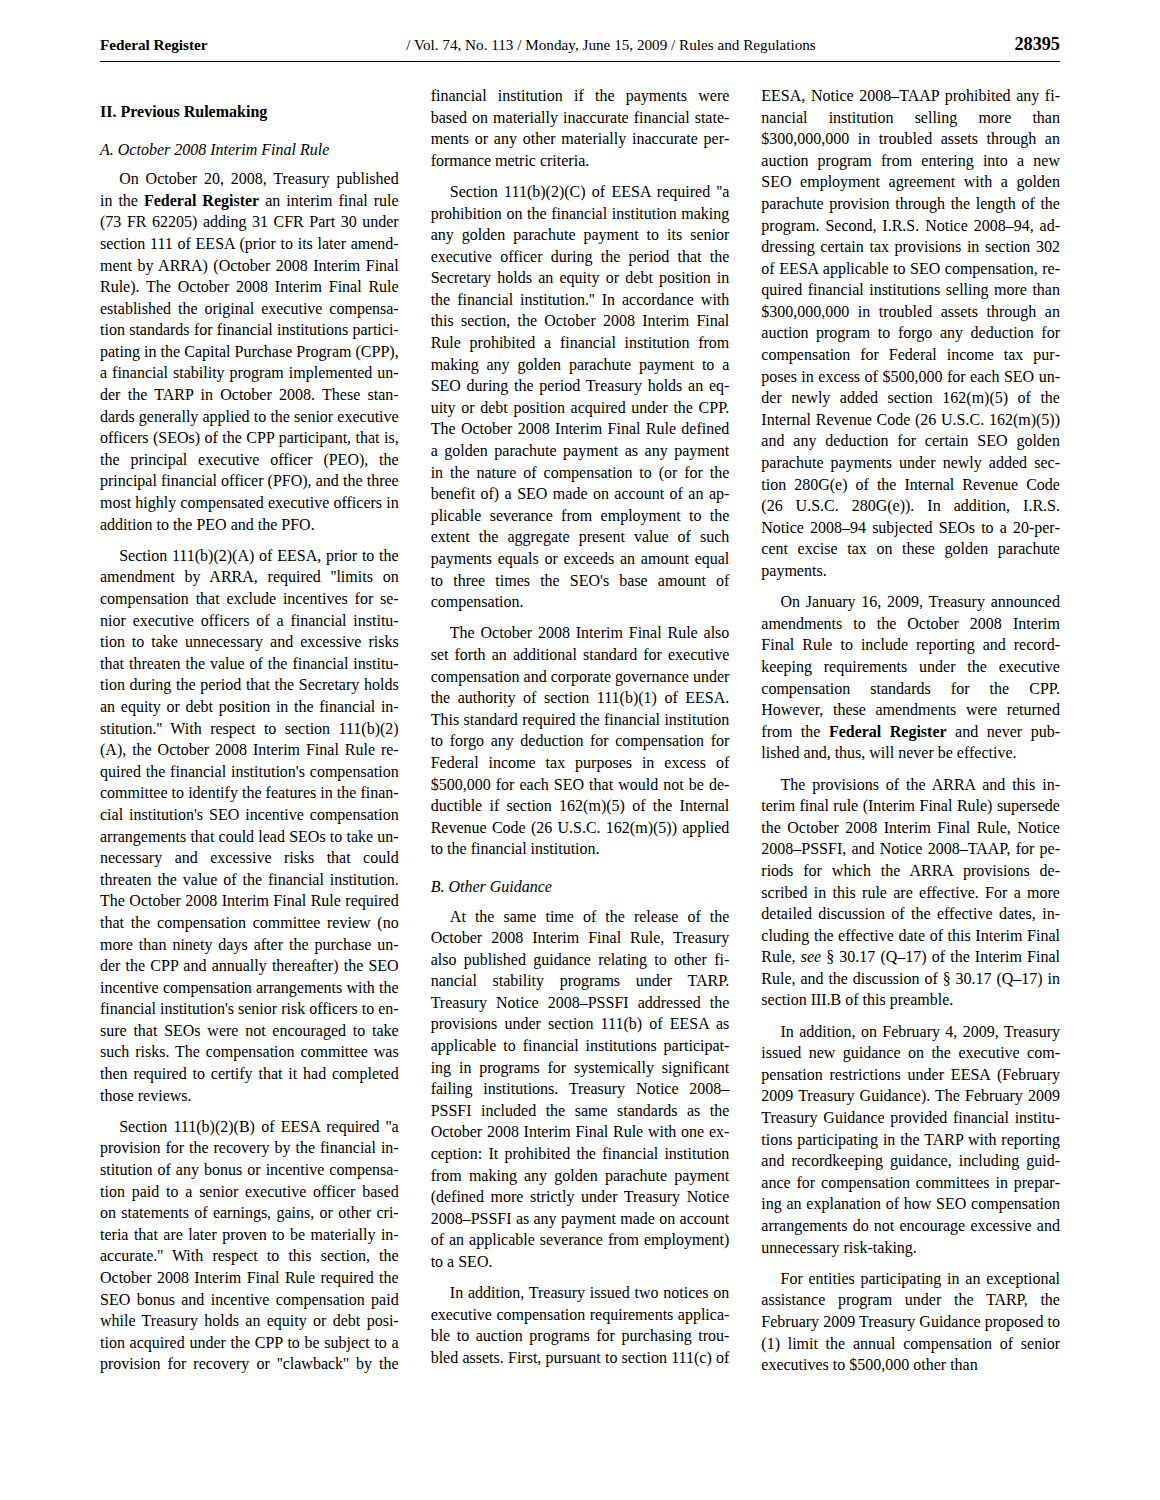Federal Register / Vol. 74, No. 113 / Monday, June 15, 2009 / Rules and Regulations 28395
II. Previous Rulemaking
A. October 2008 Interim Final Rule
On October 20, 2008, Treasury published in the Federal Register an interim final rule (73 FR 62205) adding 31 CFR Part 30 under section 111 of EESA (prior to its later amendment by ARRA) (October 2008 Interim Final Rule). The October 2008 Interim Final Rule established the original executive compensation standards for financial institutions participating in the Capital Purchase Program (CPP), a financial stability program implemented under the TARP in October 2008. These standards generally applied to the senior executive officers (SEOs) of the CPP participant, that is, the principal executive officer (PEO), the principal financial officer (PFO), and the three most highly compensated executive officers in addition to the PEO and the PFO.
Section 111(b)(2)(A) of EESA, prior to the amendment by ARRA, required ''limits on compensation that exclude incentives for senior executive officers of a financial institution to take unnecessary and excessive risks that threaten the value of the financial institution during the period that the Secretary holds an equity or debt position in the financial institution.'' With respect to section 111(b)(2)(A), the October 2008 Interim Final Rule required the financial institution's compensation committee to identify the features in the financial institution's SEO incentive compensation arrangements that could lead SEOs to take unnecessary and excessive risks that could threaten the value of the financial institution. The October 2008 Interim Final Rule required that the compensation committee review (no more than ninety days after the purchase under the CPP and annually thereafter) the SEO incentive compensation arrangements with the financial institution's senior risk officers to ensure that SEOs were not encouraged to take such risks. The compensation committee was then required to certify that it had completed those reviews.
Section 111(b)(2)(B) of EESA required ''a provision for the recovery by the financial institution of any bonus or incentive compensation paid to a senior executive officer based on statements of earnings, gains, or other criteria that are later proven to be materially inaccurate.'' With respect to this section, the October 2008 Interim Final Rule required the SEO bonus and incentive compensation paid while Treasury holds an equity or debt position acquired under the CPP to be subject to a provision for recovery or ''clawback'' by the financial institution if the payments were based on materially inaccurate financial statements or any other materially inaccurate performance metric criteria.
Section 111(b)(2)(C) of EESA required ''a prohibition on the financial institution making any golden parachute payment to its senior executive officer during the period that the Secretary holds an equity or debt position in the financial institution.'' In accordance with this section, the October 2008 Interim Final Rule prohibited a financial institution from making any golden parachute payment to a SEO during the period Treasury holds an equity or debt position acquired under the CPP. The October 2008 Interim Final Rule defined a golden parachute payment as any payment in the nature of compensation to (or for the benefit of) a SEO made on account of an applicable severance from employment to the extent the aggregate present value of such payments equals or exceeds an amount equal to three times the SEO's base amount of compensation.
The October 2008 Interim Final Rule also set forth an additional standard for executive compensation and corporate governance under the authority of section 111(b)(1) of EESA. This standard required the financial institution to forgo any deduction for compensation for Federal income tax purposes in excess of $500,000 for each SEO that would not be deductible if section 162(m)(5) of the Internal Revenue Code (26 U.S.C. 162(m)(5)) applied to the financial institution.
B. Other Guidance
At the same time of the release of the October 2008 Interim Final Rule, Treasury also published guidance relating to other financial stability programs under TARP. Treasury Notice 2008–PSSFI addressed the provisions under section 111(b) of EESA as applicable to financial institutions participating in programs for systemically significant failing institutions. Treasury Notice 2008–PSSFI included the same standards as the October 2008 Interim Final Rule with one exception: It prohibited the financial institution from making any golden parachute payment (defined more strictly under Treasury Notice 2008–PSSFI as any payment made on account of an applicable severance from employment) to a SEO.
In addition, Treasury issued two notices on executive compensation requirements applicable to auction programs for purchasing troubled assets. First, pursuant to section 111(c) of EESA, Notice 2008–TAAP prohibited any financial institution selling more than $300,000,000 in troubled assets through an auction program from entering into a new SEO employment agreement with a golden parachute provision through the length of the program. Second, I.R.S. Notice 2008–94, addressing certain tax provisions in section 302 of EESA applicable to SEO compensation, required financial institutions selling more than $300,000,000 in troubled assets through an auction program to forgo any deduction for compensation for Federal income tax purposes in excess of $500,000 for each SEO under newly added section 162(m)(5) of the Internal Revenue Code (26 U.S.C. 162(m)(5)) and any deduction for certain SEO golden parachute payments under newly added section 280G(e) of the Internal Revenue Code (26 U.S.C. 280G(e)). In addition, I.R.S. Notice 2008–94 subjected SEOs to a 20-percent excise tax on these golden parachute payments.
On January 16, 2009, Treasury announced amendments to the October 2008 Interim Final Rule to include reporting and recordkeeping requirements under the executive compensation standards for the CPP. However, these amendments were returned from the Federal Register and never published and, thus, will never be effective.
The provisions of the ARRA and this interim final rule (Interim Final Rule) supersede the October 2008 Interim Final Rule, Notice 2008–PSSFI, and Notice 2008–TAAP, for periods for which the ARRA provisions described in this rule are effective. For a more detailed discussion of the effective dates, including the effective date of this Interim Final Rule, see § 30.17 (Q–17) of the Interim Final Rule, and the discussion of § 30.17 (Q–17) in section III.B of this preamble.
In addition, on February 4, 2009, Treasury issued new guidance on the executive compensation restrictions under EESA (February 2009 Treasury Guidance). The February 2009 Treasury Guidance provided financial institutions participating in the TARP with reporting and recordkeeping guidance, including guidance for compensation committees in preparing an explanation of how SEO compensation arrangements do not encourage excessive and unnecessary risk-taking.
For entities participating in an exceptional assistance program under the TARP, the February 2009 Treasury Guidance proposed to (1) limit the annual compensation of senior executives to $500,000 other than